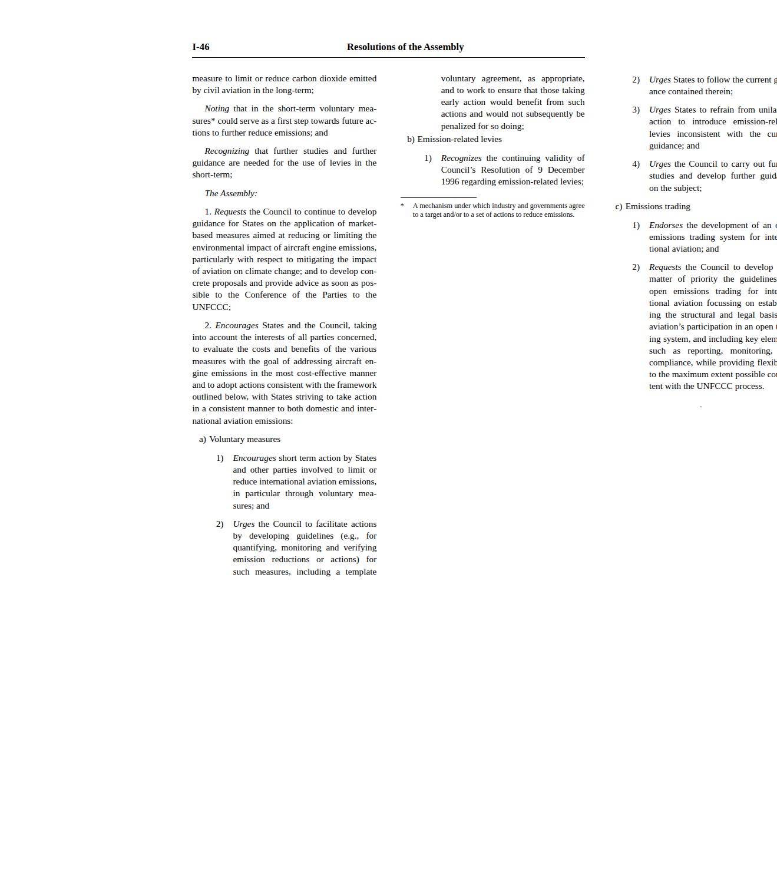I-46
Resolutions of the Assembly
measure to limit or reduce carbon dioxide emitted by civil aviation in the long-term;
Noting that in the short-term voluntary measures* could serve as a first step towards future actions to further reduce emissions; and
Recognizing that further studies and further guidance are needed for the use of levies in the short-term;
The Assembly:
1. Requests the Council to continue to develop guidance for States on the application of market-based measures aimed at reducing or limiting the environmental impact of aircraft engine emissions, particularly with respect to mitigating the impact of aviation on climate change; and to develop concrete proposals and provide advice as soon as possible to the Conference of the Parties to the UNFCCC;
2. Encourages States and the Council, taking into account the interests of all parties concerned, to evaluate the costs and benefits of the various measures with the goal of addressing aircraft engine emissions in the most cost-effective manner and to adopt actions consistent with the framework outlined below, with States striving to take action in a consistent manner to both domestic and international aviation emissions:
a)
Voluntary measures
1)
Encourages short term action by States and other parties involved to limit or reduce international aviation emissions, in particular through voluntary measures; and
2)
Urges the Council to facilitate actions by developing guidelines (e.g., for quantifying, monitoring and verifying emission reductions or actions) for such measures, including a template voluntary agreement, as appropriate, and to work to ensure that those taking early action would benefit from such actions and would not subsequently be penalized for so doing;
b)
Emission-related levies
1)
Recognizes the continuing validity of Council’s Resolution of 9 December 1996 regarding emission-related levies;
*
A mechanism under which industry and governments agree to a target and/or to a set of actions to reduce emissions.
2)
Urges States to follow the current guidance contained therein;
3)
Urges States to refrain from unilateral action to introduce emission-related levies inconsistent with the current guidance; and
4)
Urges the Council to carry out further studies and develop further guidance on the subject;
c)
Emissions trading
1)
Endorses the development of an open emissions trading system for international aviation; and
2)
Requests the Council to develop as a matter of priority the guidelines for open emissions trading for international aviation focussing on establishing the structural and legal basis for aviation’s participation in an open trading system, and including key elements such as reporting, monitoring, and compliance, while providing flexibility to the maximum extent possible consistent with the UNFCCC process.
-